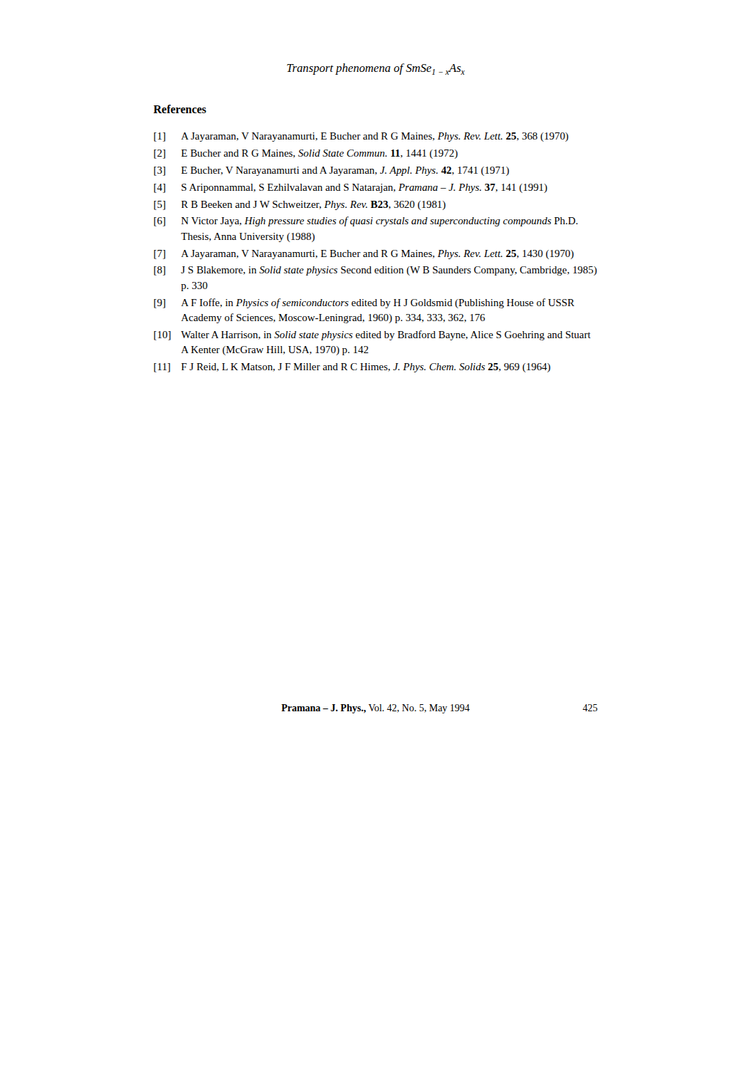Transport phenomena of SmSe1 − xAsx
References
[1] A Jayaraman, V Narayanamurti, E Bucher and R G Maines, Phys. Rev. Lett. 25, 368 (1970)
[2] E Bucher and R G Maines, Solid State Commun. 11, 1441 (1972)
[3] E Bucher, V Narayanamurti and A Jayaraman, J. Appl. Phys. 42, 1741 (1971)
[4] S Ariponnammal, S Ezhilvalavan and S Natarajan, Pramana – J. Phys. 37, 141 (1991)
[5] R B Beeken and J W Schweitzer, Phys. Rev. B23, 3620 (1981)
[6] N Victor Jaya, High pressure studies of quasi crystals and superconducting compounds Ph.D. Thesis, Anna University (1988)
[7] A Jayaraman, V Narayanamurti, E Bucher and R G Maines, Phys. Rev. Lett. 25, 1430 (1970)
[8] J S Blakemore, in Solid state physics Second edition (W B Saunders Company, Cambridge, 1985) p. 330
[9] A F Ioffe, in Physics of semiconductors edited by H J Goldsmid (Publishing House of USSR Academy of Sciences, Moscow-Leningrad, 1960) p. 334, 333, 362, 176
[10] Walter A Harrison, in Solid state physics edited by Bradford Bayne, Alice S Goehring and Stuart A Kenter (McGraw Hill, USA, 1970) p. 142
[11] F J Reid, L K Matson, J F Miller and R C Himes, J. Phys. Chem. Solids 25, 969 (1964)
Pramana – J. Phys., Vol. 42, No. 5, May 1994 425